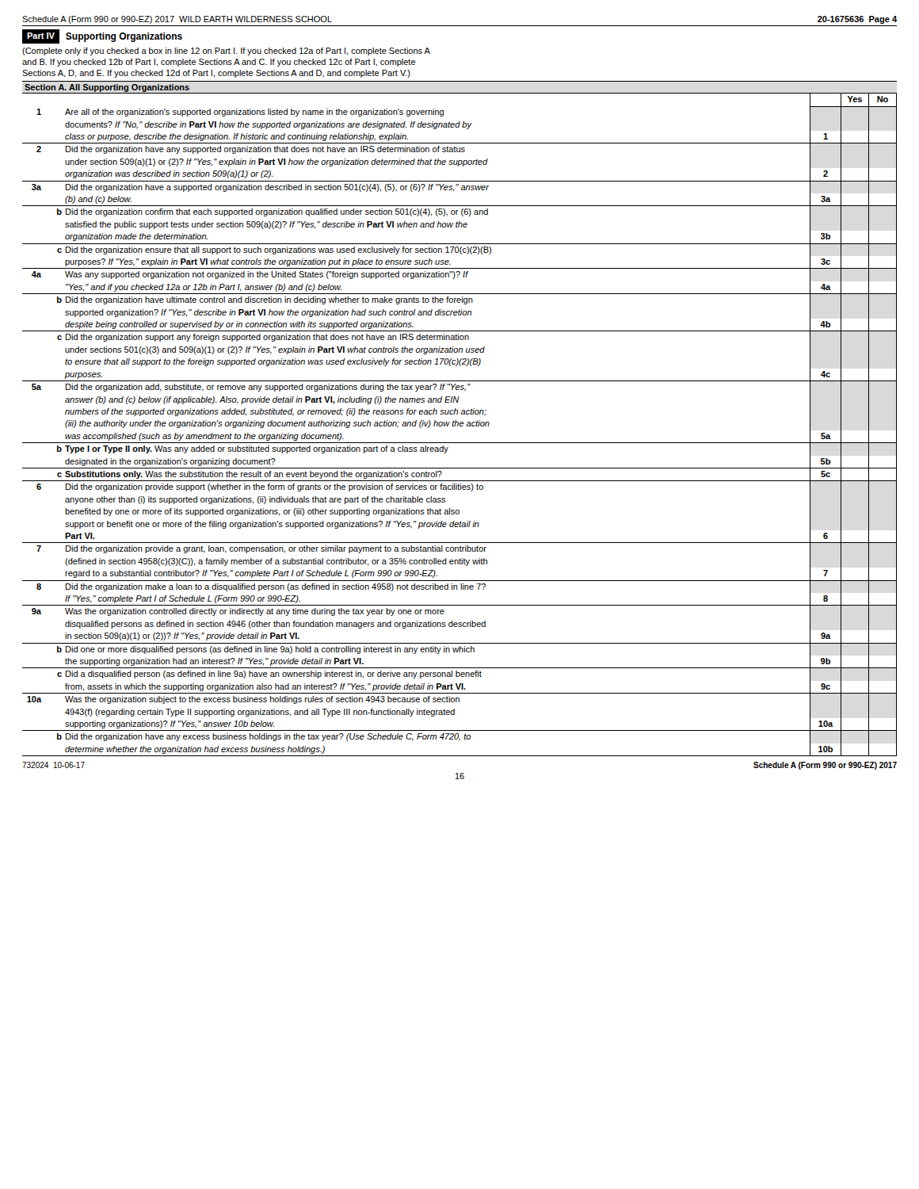Schedule A (Form 990 or 990-EZ) 2017 WILD EARTH WILDERNESS SCHOOL
20-1675636 Page 4
Part IV
Supporting Organizations
(Complete only if you checked a box in line 12 on Part I. If you checked 12a of Part I, complete Sections A
and B. If you checked 12b of Part I, complete Sections A and C. If you checked 12c of Part I, complete
Sections A, D, and E. If you checked 12d of Part I, complete Sections A and D, and complete Part V.)
Section A. All Supporting Organizations
| | | | | Yes | No |
| 1 | | Are all of the organization's supported organizations listed by name in the organization's governing | | | |
| | | documents? If "No," describe in Part VI how the supported organizations are designated. If designated by | | | |
| | | class or purpose, describe the designation. If historic and continuing relationship, explain. | 1 | | |
| 2 | | Did the organization have any supported organization that does not have an IRS determination of status | | | |
| | | under section 509(a)(1) or (2)? If "Yes," explain in Part VI how the organization determined that the supported | | | |
| | | organization was described in section 509(a)(1) or (2). | 2 | | |
| 3a | | Did the organization have a supported organization described in section 501(c)(4), (5), or (6)? If "Yes," answer | | | |
| | | (b) and (c) below. | 3a | | |
| | b | Did the organization confirm that each supported organization qualified under section 501(c)(4), (5), or (6) and | | | |
| | | satisfied the public support tests under section 509(a)(2)? If "Yes," describe in Part VI when and how the | | | |
| | | organization made the determination. | 3b | | |
| | c | Did the organization ensure that all support to such organizations was used exclusively for section 170(c)(2)(B) | | | |
| | | purposes? If "Yes," explain in Part VI what controls the organization put in place to ensure such use. | 3c | | |
| 4a | | Was any supported organization not organized in the United States ("foreign supported organization")? If | | | |
| | | "Yes," and if you checked 12a or 12b in Part I, answer (b) and (c) below. | 4a | | |
| | b | Did the organization have ultimate control and discretion in deciding whether to make grants to the foreign | | | |
| | | supported organization? If "Yes," describe in Part VI how the organization had such control and discretion | | | |
| | | despite being controlled or supervised by or in connection with its supported organizations. | 4b | | |
| | c | Did the organization support any foreign supported organization that does not have an IRS determination | | | |
| | | under sections 501(c)(3) and 509(a)(1) or (2)? If "Yes," explain in Part VI what controls the organization used | | | |
| | | to ensure that all support to the foreign supported organization was used exclusively for section 170(c)(2)(B) | | | |
| | | purposes. | 4c | | |
| 5a | | Did the organization add, substitute, or remove any supported organizations during the tax year? If "Yes," | | | |
| | | answer (b) and (c) below (if applicable). Also, provide detail in Part VI, including (i) the names and EIN | | | |
| | | numbers of the supported organizations added, substituted, or removed; (ii) the reasons for each such action; | | | |
| | | (iii) the authority under the organization's organizing document authorizing such action; and (iv) how the action | | | |
| | | was accomplished (such as by amendment to the organizing document). | 5a | | |
| | b | Type I or Type II only. Was any added or substituted supported organization part of a class already | | | |
| | | designated in the organization's organizing document? | 5b | | |
| | c | Substitutions only. Was the substitution the result of an event beyond the organization's control? | 5c | | |
| 6 | | Did the organization provide support (whether in the form of grants or the provision of services or facilities) to | | | |
| | | anyone other than (i) its supported organizations, (ii) individuals that are part of the charitable class | | | |
| | | benefited by one or more of its supported organizations, or (iii) other supporting organizations that also | | | |
| | | support or benefit one or more of the filing organization's supported organizations? If "Yes," provide detail in | | | |
| | | Part VI. | 6 | | |
| 7 | | Did the organization provide a grant, loan, compensation, or other similar payment to a substantial contributor | | | |
| | | (defined in section 4958(c)(3)(C)), a family member of a substantial contributor, or a 35% controlled entity with | | | |
| | | regard to a substantial contributor? If "Yes," complete Part I of Schedule L (Form 990 or 990-EZ). | 7 | | |
| 8 | | Did the organization make a loan to a disqualified person (as defined in section 4958) not described in line 7? | | | |
| | | If "Yes," complete Part I of Schedule L (Form 990 or 990-EZ). | 8 | | |
| 9a | | Was the organization controlled directly or indirectly at any time during the tax year by one or more | | | |
| | | disqualified persons as defined in section 4946 (other than foundation managers and organizations described | | | |
| | | in section 509(a)(1) or (2))? If "Yes," provide detail in Part VI. | 9a | | |
| | b | Did one or more disqualified persons (as defined in line 9a) hold a controlling interest in any entity in which | | | |
| | | the supporting organization had an interest? If "Yes," provide detail in Part VI. | 9b | | |
| | c | Did a disqualified person (as defined in line 9a) have an ownership interest in, or derive any personal benefit | | | |
| | | from, assets in which the supporting organization also had an interest? If "Yes," provide detail in Part VI. | 9c | | |
| 10a | | Was the organization subject to the excess business holdings rules of section 4943 because of section | | | |
| | | 4943(f) (regarding certain Type II supporting organizations, and all Type III non-functionally integrated | | | |
| | | supporting organizations)? If "Yes," answer 10b below. | 10a | | |
| | b | Did the organization have any excess business holdings in the tax year? (Use Schedule C, Form 4720, to | | | |
| | | determine whether the organization had excess business holdings.) | 10b | | |
732024 10-06-17
Schedule A (Form 990 or 990-EZ) 2017
16